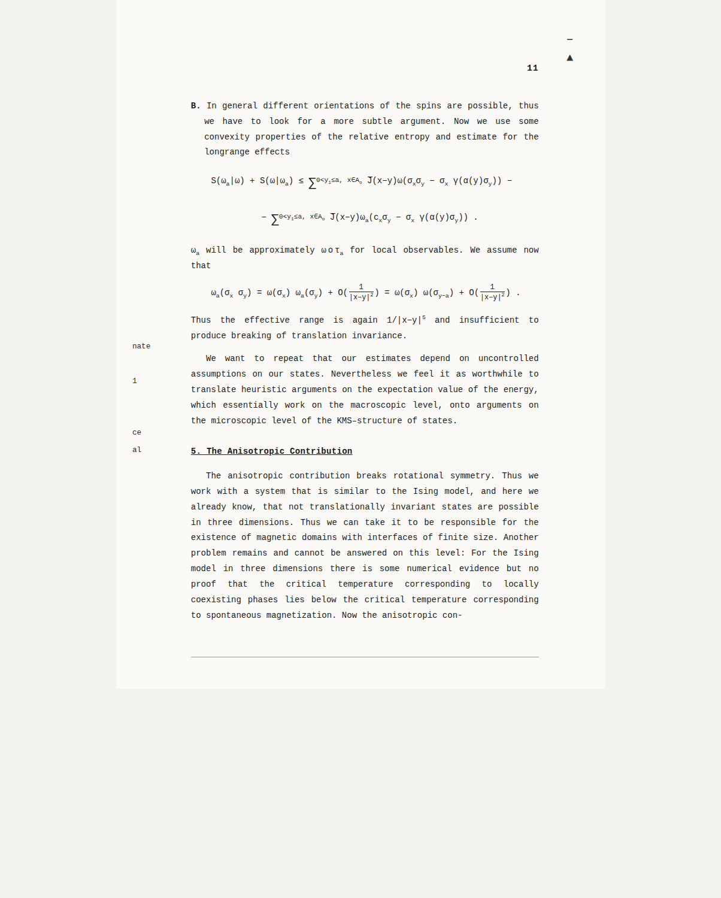−
▲
11
B. In general different orientations of the spins are possible, thus we have to look for a more subtle argument. Now we use some convexity properties of the relative entropy and estimate for the longrange effects
S(ωa|ω) + S(ω|ωa) ≤ ∑0<y1≤a, x∈Ao J̅(x−y)ω(σxσy − σx γ(α(y)σy)) −
− ∑0<y1≤a, x∈Ao J̅(x−y)ωa(cxσy − σx γ(α(y)σy)) .
ωa will be approximately ω o τa for local observables. We assume now that
ωa(σx σy) = ω(σx) ωa(σy) + O(1|x−y|2) = ω(σx) ω(σy−a) + O(1|x−y|2) .
Thus the effective range is again 1/|x−y|5 and insufficient to produce breaking of translation invariance.
We want to repeat that our estimates depend on uncontrolled assumptions on our states. Nevertheless we feel it as worthwhile to translate heuristic arguments on the expectation value of the energy, which essentially work on the macroscopic level, onto arguments on the microscopic level of the KMS–structure of states.
5. The Anisotropic Contribution
nate
1
ce
al
The anisotropic contribution breaks rotational symmetry. Thus we work with a system that is similar to the Ising model, and here we already know, that not translationally invariant states are possible in three dimensions. Thus we can take it to be responsible for the existence of magnetic domains with interfaces of finite size. Another problem remains and cannot be answered on this level: For the Ising model in three dimensions there is some numerical evidence but no proof that the critical temperature corresponding to locally coexisting phases lies below the critical temperature corresponding to spontaneous magnetization. Now the anisotropic con-